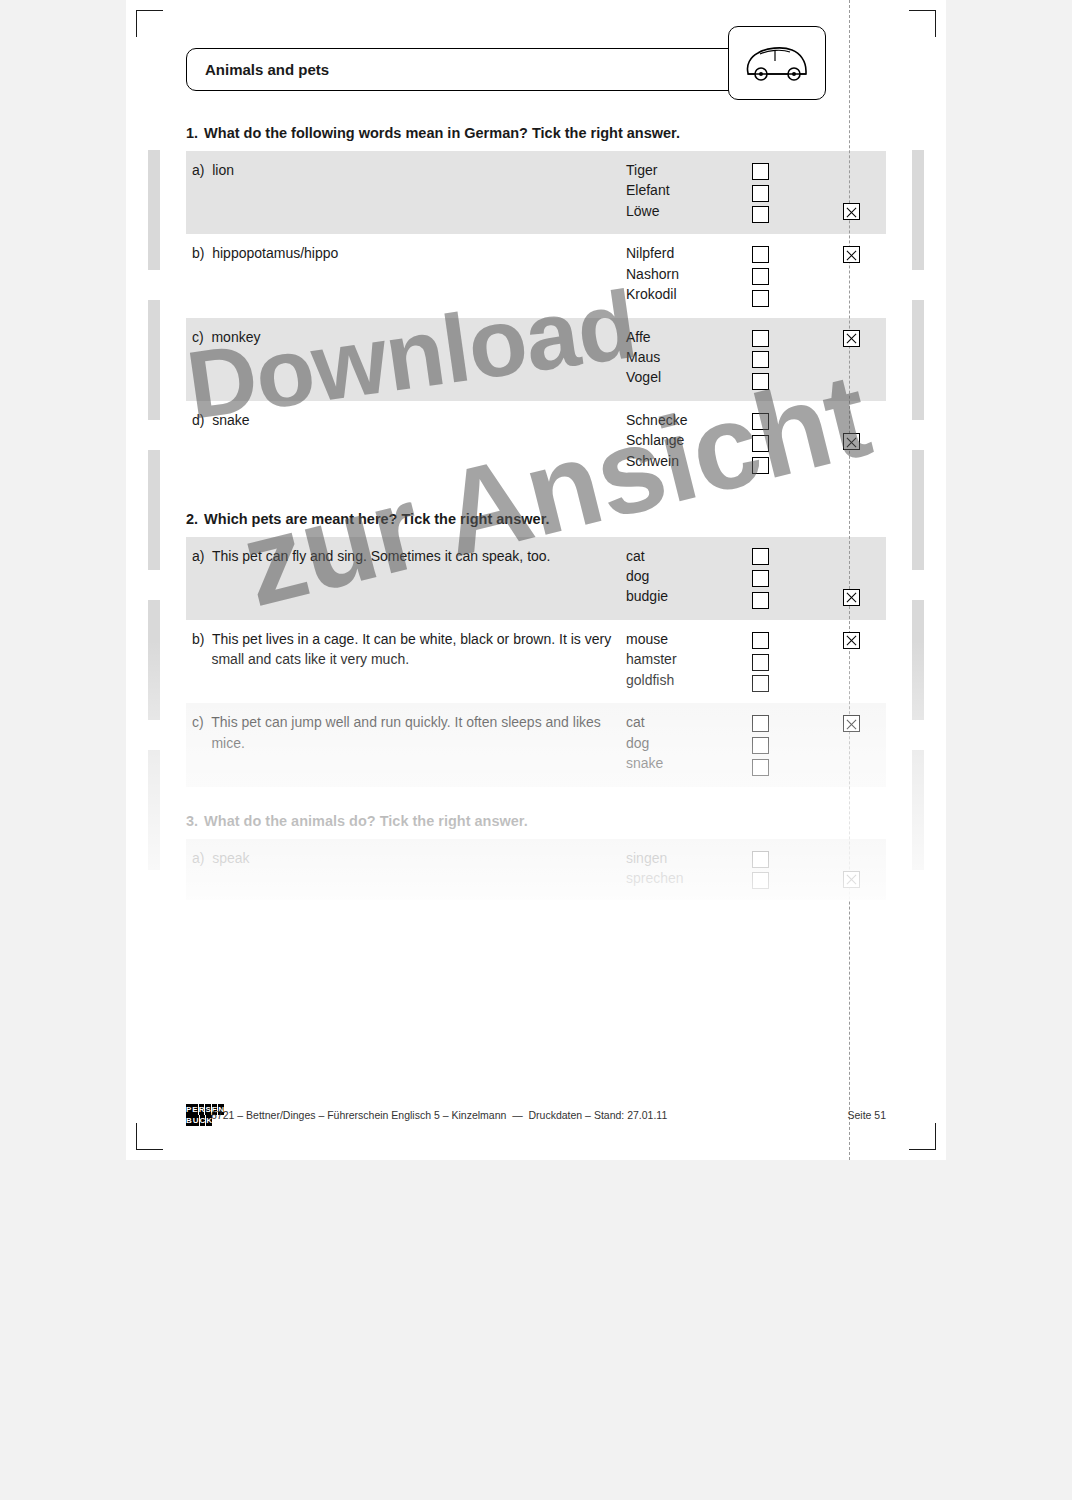Animals and pets
1. What do the following words mean in German? Tick the right answer.
| a) lion | Tiger Elefant Löwe | | |
| b) hippopotamus/hippo | Nilpferd Nashorn Krokodil | | |
| c) monkey | Affe Maus Vogel | | |
| d) snake | Schnecke Schlange Schwein | | |
2. Which pets are meant here? Tick the right answer.
| a) This pet can fly and sing. Sometimes it can speak, too. | cat dog budgie | | |
| b) This pet lives in a cage. It can be white, black or brown. It is very small and cats like it very much. | mouse hamster goldfish | | |
| c) This pet can jump well and run quickly. It often sleeps and likes mice. | cat dog snake | | |
3. What do the animals do? Tick the right answer.
| a) speak | singen sprechen | | |
Download
zur Ansicht
PERSEN BUCK 6721 – Bettner/Dinges – Führerschein Englisch 5 – Kinzelmann — Druckdaten – Stand: 27.01.11 Seite 51